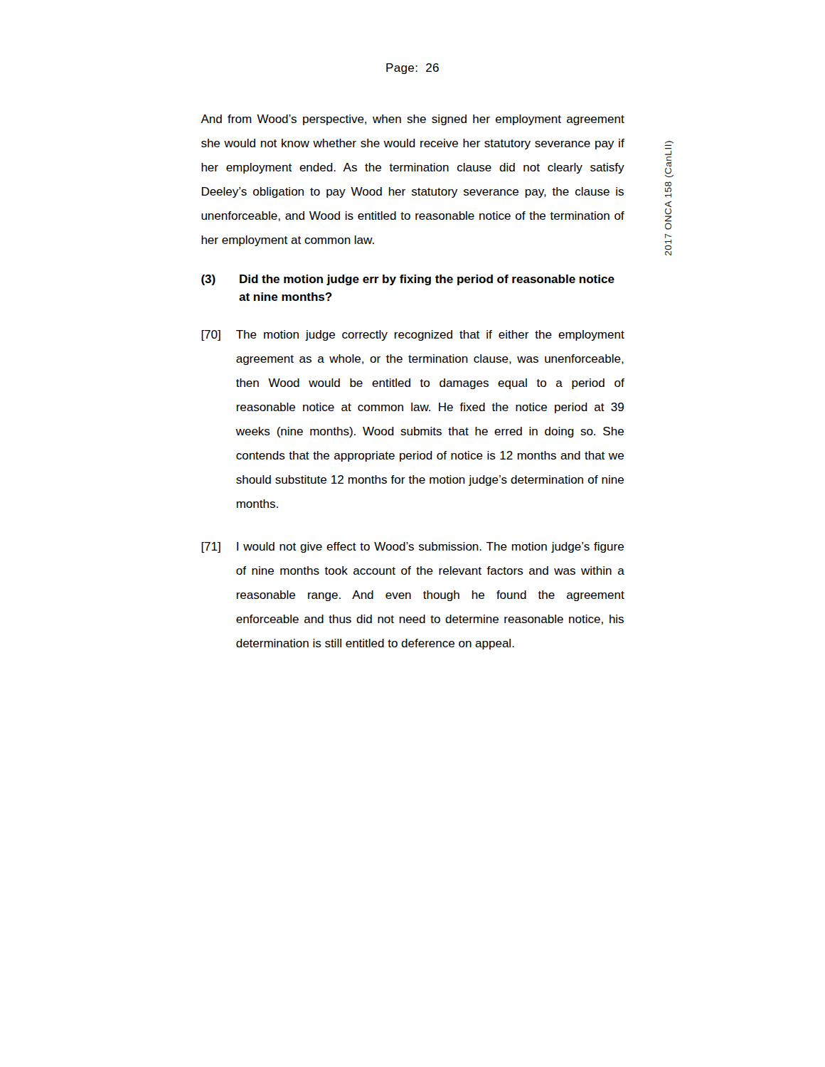Page: 26
2017 ONCA 158 (CanLII)
And from Wood’s perspective, when she signed her employment agreement she would not know whether she would receive her statutory severance pay if her employment ended. As the termination clause did not clearly satisfy Deeley’s obligation to pay Wood her statutory severance pay, the clause is unenforceable, and Wood is entitled to reasonable notice of the termination of her employment at common law.
(3) Did the motion judge err by fixing the period of reasonable notice at nine months?
[70] The motion judge correctly recognized that if either the employment agreement as a whole, or the termination clause, was unenforceable, then Wood would be entitled to damages equal to a period of reasonable notice at common law. He fixed the notice period at 39 weeks (nine months). Wood submits that he erred in doing so. She contends that the appropriate period of notice is 12 months and that we should substitute 12 months for the motion judge’s determination of nine months.
[71] I would not give effect to Wood’s submission. The motion judge’s figure of nine months took account of the relevant factors and was within a reasonable range. And even though he found the agreement enforceable and thus did not need to determine reasonable notice, his determination is still entitled to deference on appeal.